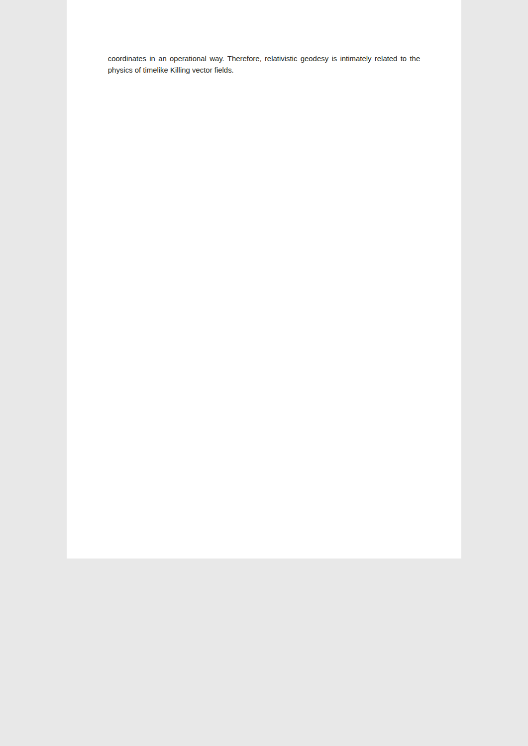coordinates in an operational way. Therefore, relativistic geodesy is intimately related to the physics of timelike Killing vector fields.